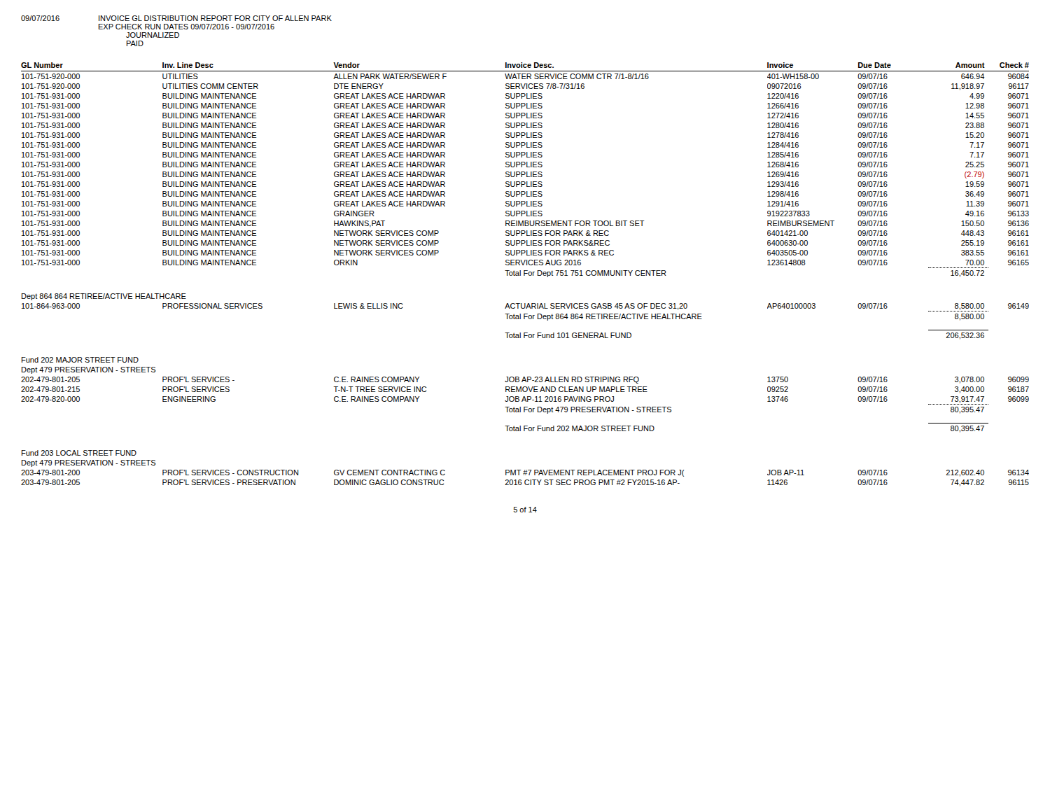09/07/2016 INVOICE GL DISTRIBUTION REPORT FOR CITY OF ALLEN PARK
EXP CHECK RUN DATES 09/07/2016 - 09/07/2016
JOURNALIZED
PAID
| GL Number | Inv. Line Desc | Vendor | Invoice Desc. | Invoice | Due Date | Amount | Check # |
| --- | --- | --- | --- | --- | --- | --- | --- |
| 101-751-920-000 | UTILITIES | ALLEN PARK WATER/SEWER F | WATER SERVICE COMM CTR 7/1-8/1/16 | 401-WH158-00 | 09/07/16 | 646.94 | 96084 |
| 101-751-920-000 | UTILITIES COMM CENTER | DTE ENERGY | SERVICES 7/8-7/31/16 | 09072016 | 09/07/16 | 11,918.97 | 96117 |
| 101-751-931-000 | BUILDING MAINTENANCE | GREAT LAKES ACE HARDWAR | SUPPLIES | 1220/416 | 09/07/16 | 4.99 | 96071 |
| 101-751-931-000 | BUILDING MAINTENANCE | GREAT LAKES ACE HARDWAR | SUPPLIES | 1266/416 | 09/07/16 | 12.98 | 96071 |
| 101-751-931-000 | BUILDING MAINTENANCE | GREAT LAKES ACE HARDWAR | SUPPLIES | 1272/416 | 09/07/16 | 14.55 | 96071 |
| 101-751-931-000 | BUILDING MAINTENANCE | GREAT LAKES ACE HARDWAR | SUPPLIES | 1280/416 | 09/07/16 | 23.88 | 96071 |
| 101-751-931-000 | BUILDING MAINTENANCE | GREAT LAKES ACE HARDWAR | SUPPLIES | 1278/416 | 09/07/16 | 15.20 | 96071 |
| 101-751-931-000 | BUILDING MAINTENANCE | GREAT LAKES ACE HARDWAR | SUPPLIES | 1284/416 | 09/07/16 | 7.17 | 96071 |
| 101-751-931-000 | BUILDING MAINTENANCE | GREAT LAKES ACE HARDWAR | SUPPLIES | 1285/416 | 09/07/16 | 7.17 | 96071 |
| 101-751-931-000 | BUILDING MAINTENANCE | GREAT LAKES ACE HARDWAR | SUPPLIES | 1268/416 | 09/07/16 | 25.25 | 96071 |
| 101-751-931-000 | BUILDING MAINTENANCE | GREAT LAKES ACE HARDWAR | SUPPLIES | 1269/416 | 09/07/16 | (2.79) | 96071 |
| 101-751-931-000 | BUILDING MAINTENANCE | GREAT LAKES ACE HARDWAR | SUPPLIES | 1293/416 | 09/07/16 | 19.59 | 96071 |
| 101-751-931-000 | BUILDING MAINTENANCE | GREAT LAKES ACE HARDWAR | SUPPLIES | 1298/416 | 09/07/16 | 36.49 | 96071 |
| 101-751-931-000 | BUILDING MAINTENANCE | GREAT LAKES ACE HARDWAR | SUPPLIES | 1291/416 | 09/07/16 | 11.39 | 96071 |
| 101-751-931-000 | BUILDING MAINTENANCE | GRAINGER | SUPPLIES | 9192237833 | 09/07/16 | 49.16 | 96133 |
| 101-751-931-000 | BUILDING MAINTENANCE | HAWKINS,PAT | REIMBURSEMENT FOR TOOL BIT SET | REIMBURSEMENT | 09/07/16 | 150.50 | 96136 |
| 101-751-931-000 | BUILDING MAINTENANCE | NETWORK SERVICES COMP | SUPPLIES FOR PARK & REC | 6401421-00 | 09/07/16 | 448.43 | 96161 |
| 101-751-931-000 | BUILDING MAINTENANCE | NETWORK SERVICES COMP | SUPPLIES FOR PARKS&REC | 6400630-00 | 09/07/16 | 255.19 | 96161 |
| 101-751-931-000 | BUILDING MAINTENANCE | NETWORK SERVICES COMP | SUPPLIES FOR PARKS & REC | 6403505-00 | 09/07/16 | 383.55 | 96161 |
| 101-751-931-000 | BUILDING MAINTENANCE | ORKIN | SERVICES AUG 2016 | 123614808 | 09/07/16 | 70.00 | 96165 |
| | | | Total For Dept 751 751 COMMUNITY CENTER | 16,450.72 | |
| Dept 864 864 RETIREE/ACTIVE HEALTHCARE |
| 101-864-963-000 | PROFESSIONAL SERVICES | LEWIS & ELLIS INC | ACTUARIAL SERVICES GASB 45 AS OF DEC 31,20 | AP640100003 | 09/07/16 | 8,580.00 | 96149 |
| | | | Total For Dept 864 864 RETIREE/ACTIVE HEALTHCARE | 8,580.00 | |
| | | | Total For Fund 101 GENERAL FUND | 206,532.36 | |
| Fund 202 MAJOR STREET FUND |
| Dept 479 PRESERVATION - STREETS |
| 202-479-801-205 | PROF'L SERVICES - | C.E. RAINES COMPANY | JOB AP-23 ALLEN RD STRIPING RFQ | 13750 | 09/07/16 | 3,078.00 | 96099 |
| 202-479-801-215 | PROF'L SERVICES | T-N-T TREE SERVICE INC | REMOVE AND CLEAN UP MAPLE TREE | 09252 | 09/07/16 | 3,400.00 | 96187 |
| 202-479-820-000 | ENGINEERING | C.E. RAINES COMPANY | JOB AP-11 2016 PAVING PROJ | 13746 | 09/07/16 | 73,917.47 | 96099 |
| | | | Total For Dept 479 PRESERVATION - STREETS | 80,395.47 | |
| | | | Total For Fund 202 MAJOR STREET FUND | 80,395.47 | |
| Fund 203 LOCAL STREET FUND |
| Dept 479 PRESERVATION - STREETS |
| 203-479-801-200 | PROF'L SERVICES - CONSTRUCTION | GV CEMENT CONTRACTING C | PMT #7 PAVEMENT REPLACEMENT PROJ FOR J( | JOB AP-11 | 09/07/16 | 212,602.40 | 96134 |
| 203-479-801-205 | PROF'L SERVICES - PRESERVATION | DOMINIC GAGLIO CONSTRUC | 2016 CITY ST SEC PROG PMT #2 FY2015-16 AP- | 11426 | 09/07/16 | 74,447.82 | 96115 |
5 of 14